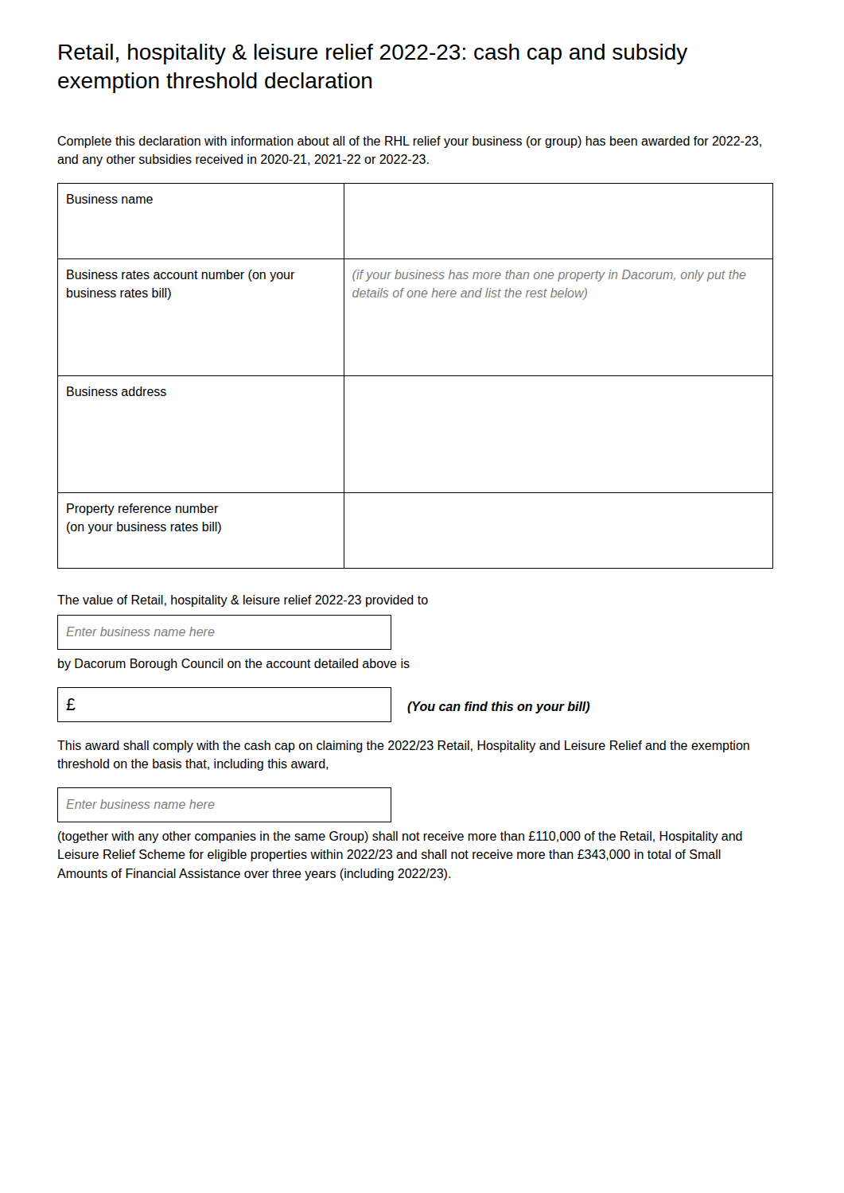Retail, hospitality & leisure relief 2022-23: cash cap and subsidy exemption threshold declaration
Complete this declaration with information about all of the RHL relief your business (or group) has been awarded for 2022-23, and any other subsidies received in 2020-21, 2021-22 or 2022-23.
| Business name | |
| Business rates account number (on your business rates bill) | (if your business has more than one property in Dacorum, only put the details of one here and list the rest below) |
| Business address | |
| Property reference number (on your business rates bill) | |
The value of Retail, hospitality & leisure relief 2022-23 provided to
Enter business name here
by Dacorum Borough Council on the account detailed above is
£
(You can find this on your bill)
This award shall comply with the cash cap on claiming the 2022/23 Retail, Hospitality and Leisure Relief and the exemption threshold on the basis that, including this award,
Enter business name here
(together with any other companies in the same Group) shall not receive more than £110,000 of the Retail, Hospitality and Leisure Relief Scheme for eligible properties within 2022/23 and shall not receive more than £343,000 in total of Small Amounts of Financial Assistance over three years (including 2022/23).